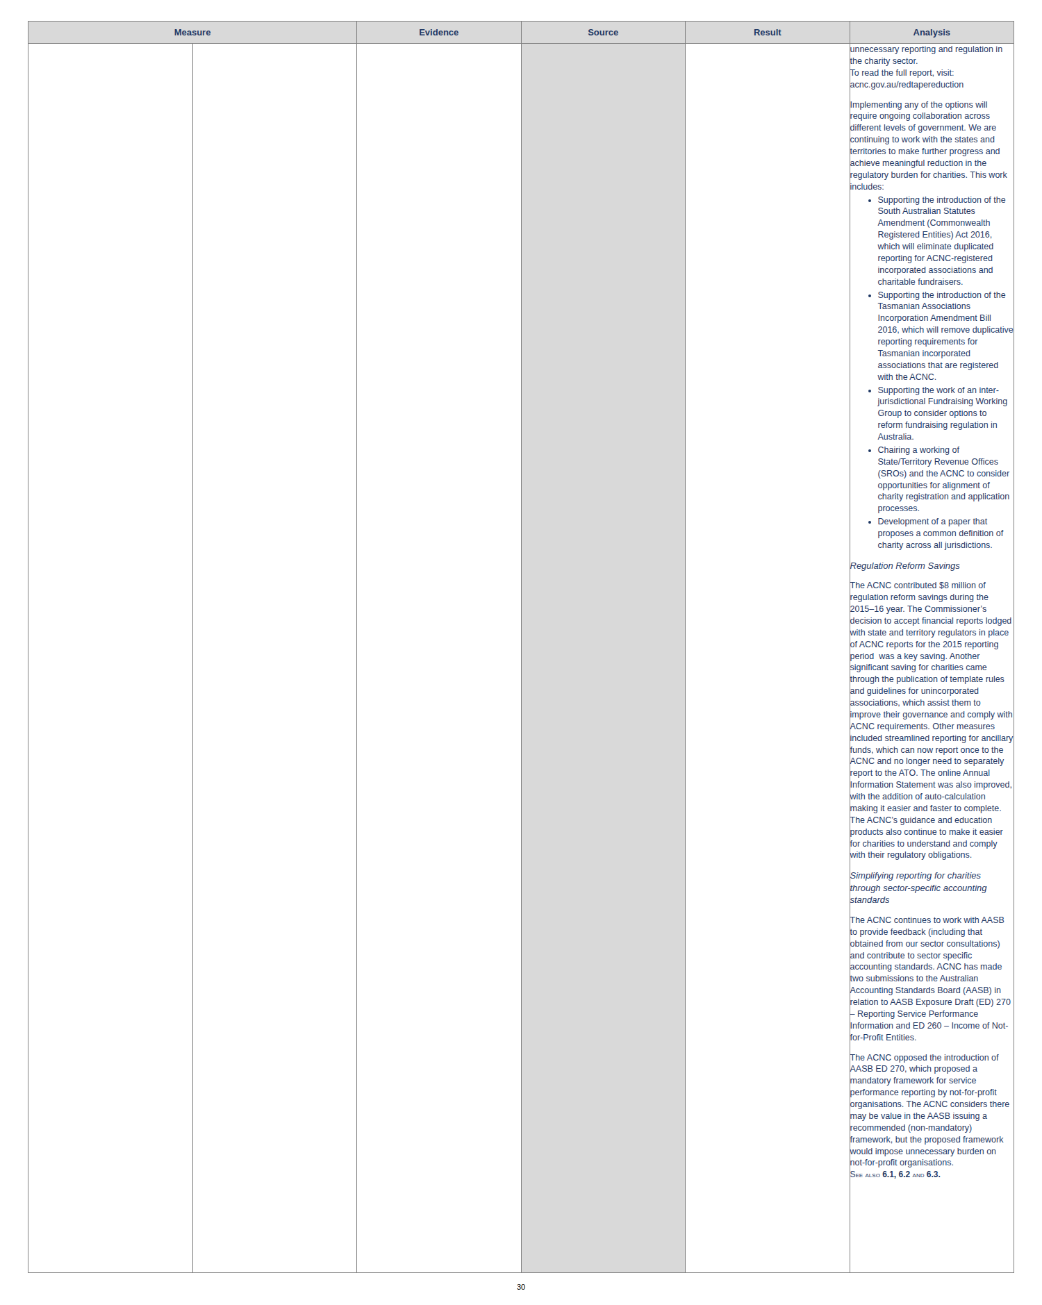| Measure | Evidence | Source | Result | Analysis |
| --- | --- | --- | --- | --- |
| | | | | | unnecessary reporting and regulation in the charity sector. To read the full report, visit: acnc.gov.au/redtapereduction Implementing any of the options will require ongoing collaboration across different levels of government. We are continuing to work with the states and territories to make further progress and achieve meaningful reduction in the regulatory burden for charities. This work includes: Supporting the introduction of the South Australian Statutes Amendment (Commonwealth Registered Entities) Act 2016, which will eliminate duplicated reporting for ACNC-registered incorporated associations and charitable fundraisers. Supporting the introduction of the Tasmanian Associations Incorporation Amendment Bill 2016, which will remove duplicative reporting requirements for Tasmanian incorporated associations that are registered with the ACNC. Supporting the work of an inter-jurisdictional Fundraising Working Group to consider options to reform fundraising regulation in Australia. Chairing a working of State/Territory Revenue Offices (SROs) and the ACNC to consider opportunities for alignment of charity registration and application processes. Development of a paper that proposes a common definition of charity across all jurisdictions. Regulation Reform Savings The ACNC contributed $8 million of regulation reform savings during the 2015–16 year. The Commissioner’s decision to accept financial reports lodged with state and territory regulators in place of ACNC reports for the 2015 reporting period was a key saving. Another significant saving for charities came through the publication of template rules and guidelines for unincorporated associations, which assist them to improve their governance and comply with ACNC requirements. Other measures included streamlined reporting for ancillary funds, which can now report once to the ACNC and no longer need to separately report to the ATO. The online Annual Information Statement was also improved, with the addition of auto-calculation making it easier and faster to complete. The ACNC’s guidance and education products also continue to make it easier for charities to understand and comply with their regulatory obligations. Simplifying reporting for charities through sector-specific accounting standards The ACNC continues to work with AASB to provide feedback (including that obtained from our sector consultations) and contribute to sector specific accounting standards. ACNC has made two submissions to the Australian Accounting Standards Board (AASB) in relation to AASB Exposure Draft (ED) 270 – Reporting Service Performance Information and ED 260 – Income of Not-for-Profit Entities. The ACNC opposed the introduction of AASB ED 270, which proposed a mandatory framework for service performance reporting by not-for-profit organisations. The ACNC considers there may be value in the AASB issuing a recommended (non-mandatory) framework, but the proposed framework would impose unnecessary burden on not-for-profit organisations. See also 6.1, 6.2 and 6.3. |
30